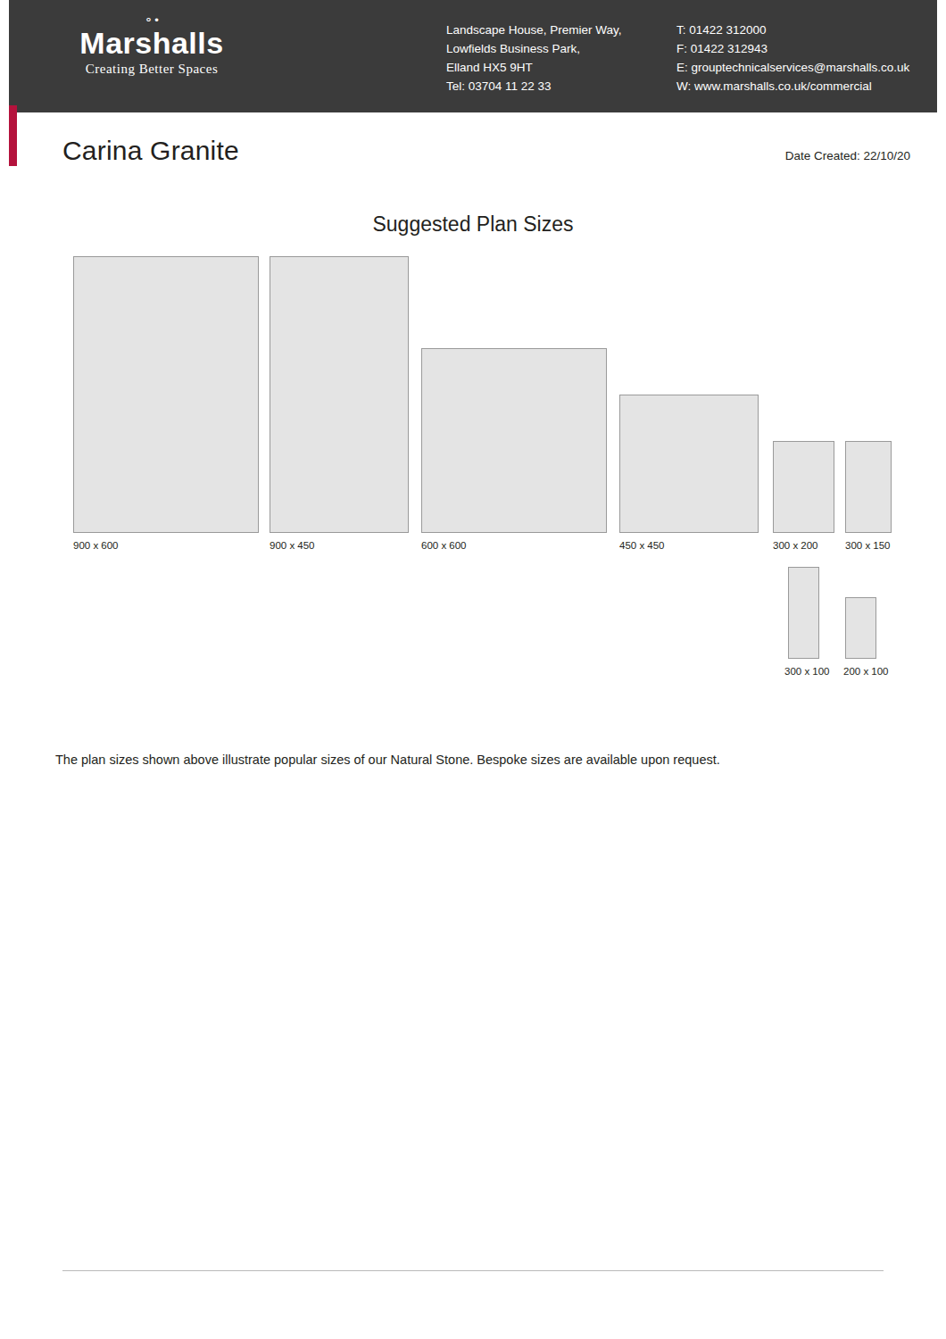⚬•
Marshalls
Creating Better Spaces
Landscape House, Premier Way,
Lowfields Business Park,
Elland HX5 9HT
Tel: 03704 11 22 33
T: 01422 312000
F: 01422 312943
E: grouptechnicalservices@marshalls.co.uk
W: www.marshalls.co.uk/commercial
Carina Granite
Date Created: 22/10/20
Suggested Plan Sizes
900 x 600
900 x 450
600 x 600
450 x 450
300 x 200
300 x 150
300 x 100
200 x 100
The plan sizes shown above illustrate popular sizes of our Natural Stone. Bespoke sizes are available upon request.